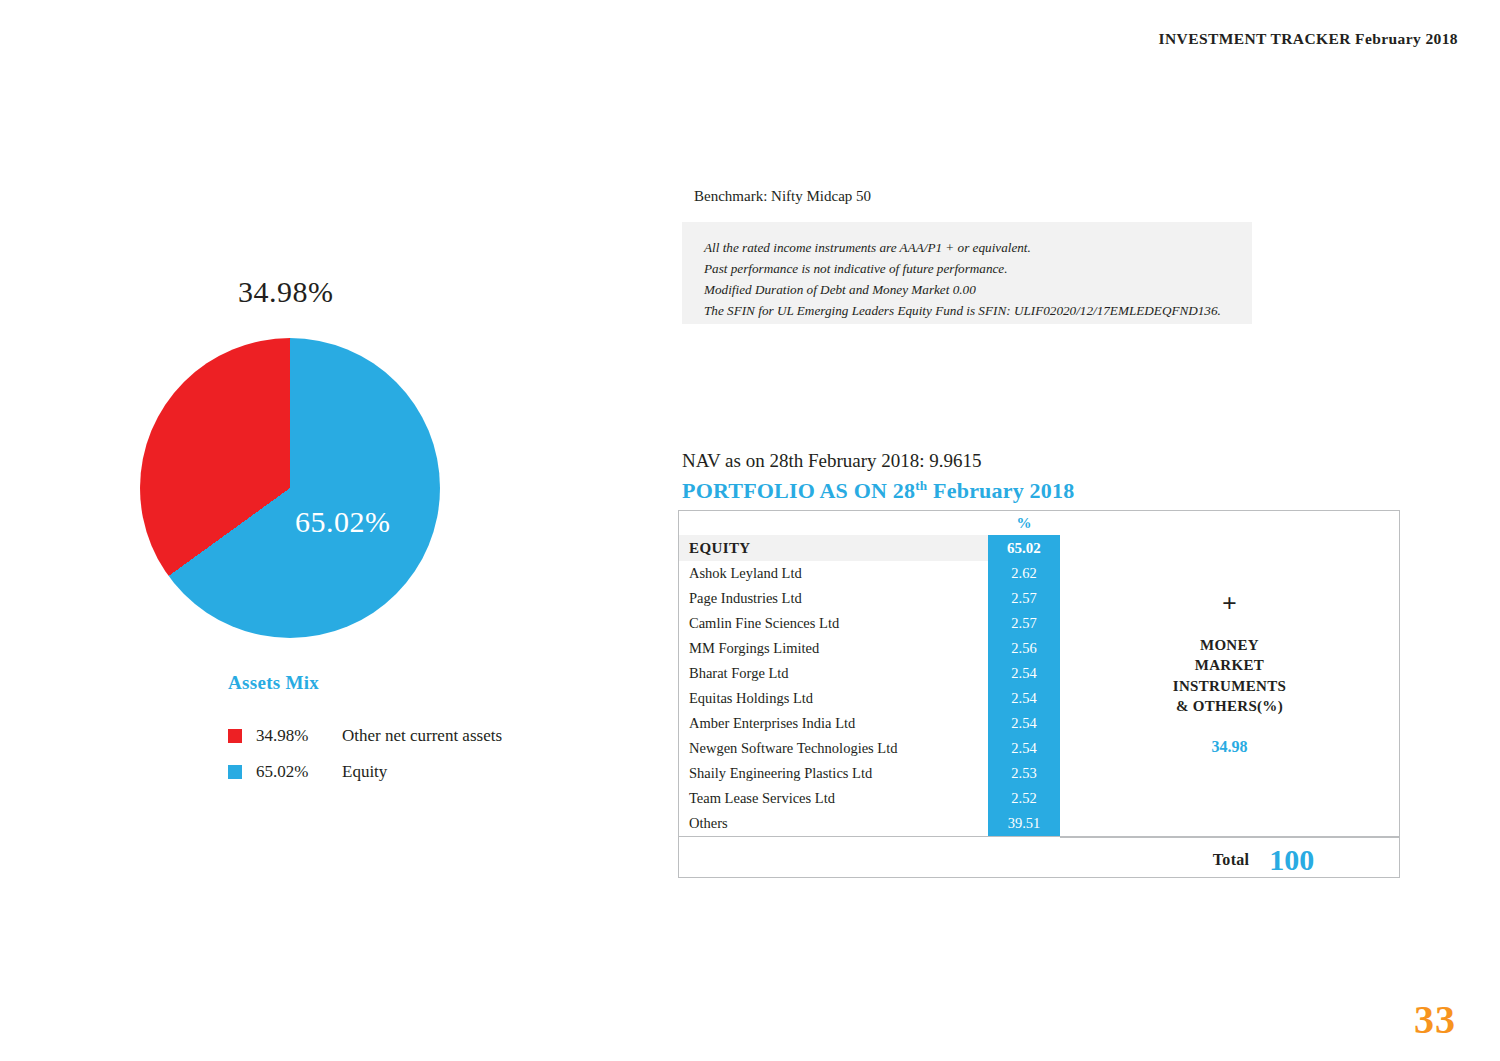INVESTMENT TRACKER February 2018
Benchmark: Nifty Midcap 50
All the rated income instruments are AAA/P1 + or equivalent.
Past performance is not indicative of future performance.
Modified Duration of Debt and Money Market 0.00
The SFIN for UL Emerging Leaders Equity Fund is SFIN: ULIF02020/12/17EMLEDEQFND136.
34.98%
65.02%
Assets Mix
34.98% Other net current assets
65.02% Equity
NAV as on 28th February 2018: 9.9615
PORTFOLIO AS ON 28th February 2018
| | % | + MONEY MARKET INSTRUMENTS & OTHERS(%) 34.98 |
| EQUITY | 65.02 |
| Ashok Leyland Ltd | 2.62 |
| Page Industries Ltd | 2.57 |
| Camlin Fine Sciences Ltd | 2.57 |
| MM Forgings Limited | 2.56 |
| Bharat Forge Ltd | 2.54 |
| Equitas Holdings Ltd | 2.54 |
| Amber Enterprises India Ltd | 2.54 |
| Newgen Software Technologies Ltd | 2.54 |
| Shaily Engineering Plastics Ltd | 2.53 |
| Team Lease Services Ltd | 2.52 |
| Others | 39.51 |
| | | / Total / 100 / |
33